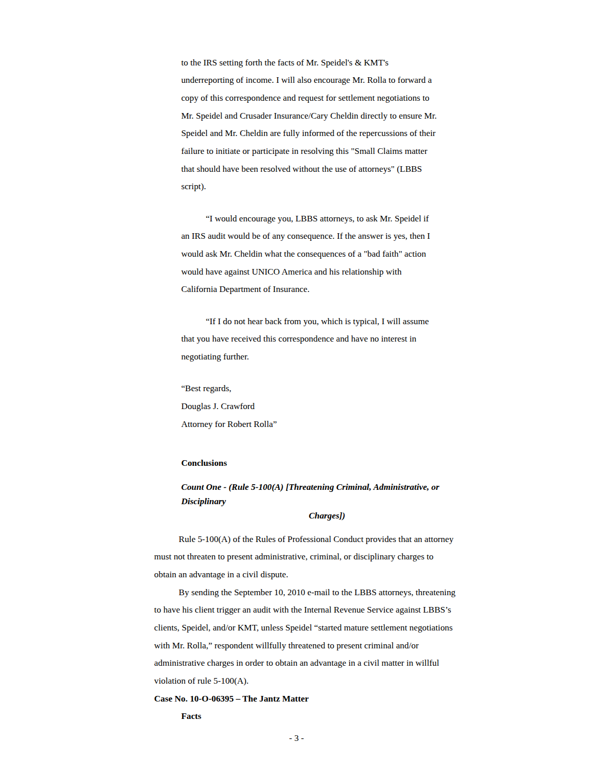to the IRS setting forth the facts of Mr. Speidel's & KMT's underreporting of income. I will also encourage Mr. Rolla to forward a copy of this correspondence and request for settlement negotiations to Mr. Speidel and Crusader Insurance/Cary Cheldin directly to ensure Mr. Speidel and Mr. Cheldin are fully informed of the repercussions of their failure to initiate or participate in resolving this "Small Claims matter that should have been resolved without the use of attorneys" (LBBS script).
“I would encourage you, LBBS attorneys, to ask Mr. Speidel if an IRS audit would be of any consequence. If the answer is yes, then I would ask Mr. Cheldin what the consequences of a "bad faith" action would have against UNICO America and his relationship with California Department of Insurance.
“If I do not hear back from you, which is typical, I will assume that you have received this correspondence and have no interest in negotiating further.
“Best regards,
Douglas J. Crawford
Attorney for Robert Rolla”
Conclusions
Count One - (Rule 5-100(A) [Threatening Criminal, Administrative, or DisciplinaryCharges])
Rule 5-100(A) of the Rules of Professional Conduct provides that an attorney must not threaten to present administrative, criminal, or disciplinary charges to obtain an advantage in a civil dispute.
By sending the September 10, 2010 e-mail to the LBBS attorneys, threatening to have his client trigger an audit with the Internal Revenue Service against LBBS’s clients, Speidel, and/or KMT, unless Speidel “started mature settlement negotiations with Mr. Rolla,” respondent willfully threatened to present criminal and/or administrative charges in order to obtain an advantage in a civil matter in willful violation of rule 5-100(A).
Case No. 10-O-06395 – The Jantz Matter
Facts
- 3 -